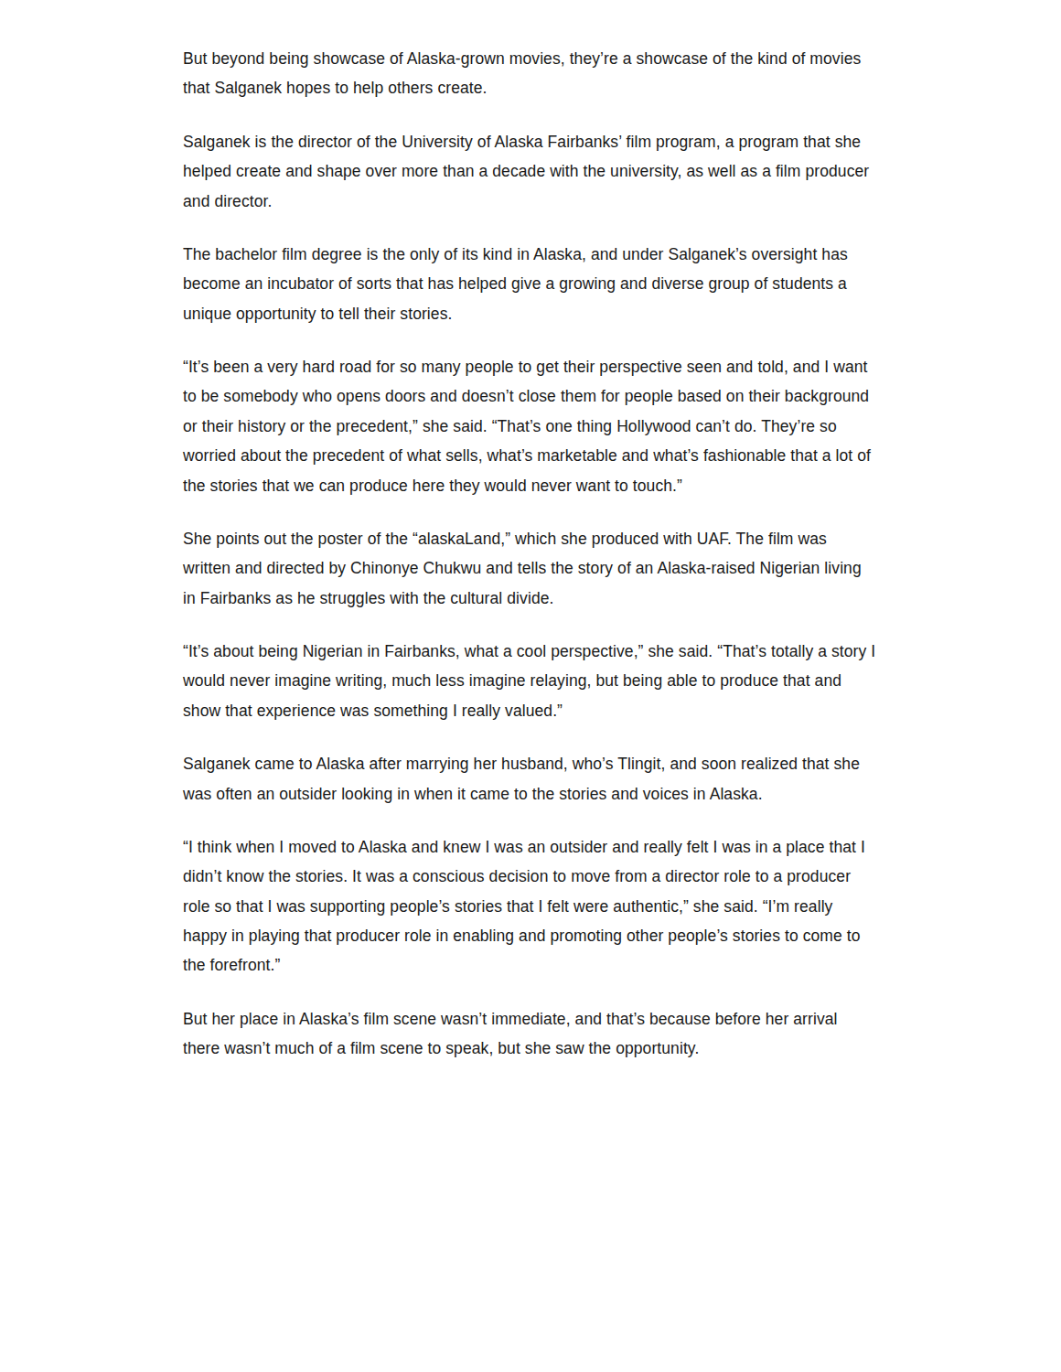But beyond being showcase of Alaska-grown movies, they’re a showcase of the kind of movies that Salganek hopes to help others create.
Salganek is the director of the University of Alaska Fairbanks’ film program, a program that she helped create and shape over more than a decade with the university, as well as a film producer and director.
The bachelor film degree is the only of its kind in Alaska, and under Salganek’s oversight has become an incubator of sorts that has helped give a growing and diverse group of students a unique opportunity to tell their stories.
“It’s been a very hard road for so many people to get their perspective seen and told, and I want to be somebody who opens doors and doesn’t close them for people based on their background or their history or the precedent,” she said. “That’s one thing Hollywood can’t do. They’re so worried about the precedent of what sells, what’s marketable and what’s fashionable that a lot of the stories that we can produce here they would never want to touch.”
She points out the poster of the “alaskaLand,” which she produced with UAF. The film was written and directed by Chinonye Chukwu and tells the story of an Alaska-raised Nigerian living in Fairbanks as he struggles with the cultural divide.
“It’s about being Nigerian in Fairbanks, what a cool perspective,” she said. “That’s totally a story I would never imagine writing, much less imagine relaying, but being able to produce that and show that experience was something I really valued.”
Salganek came to Alaska after marrying her husband, who’s Tlingit, and soon realized that she was often an outsider looking in when it came to the stories and voices in Alaska.
“I think when I moved to Alaska and knew I was an outsider and really felt I was in a place that I didn’t know the stories. It was a conscious decision to move from a director role to a producer role so that I was supporting people’s stories that I felt were authentic,” she said. “I’m really happy in playing that producer role in enabling and promoting other people’s stories to come to the forefront.”
But her place in Alaska’s film scene wasn’t immediate, and that’s because before her arrival there wasn’t much of a film scene to speak, but she saw the opportunity.